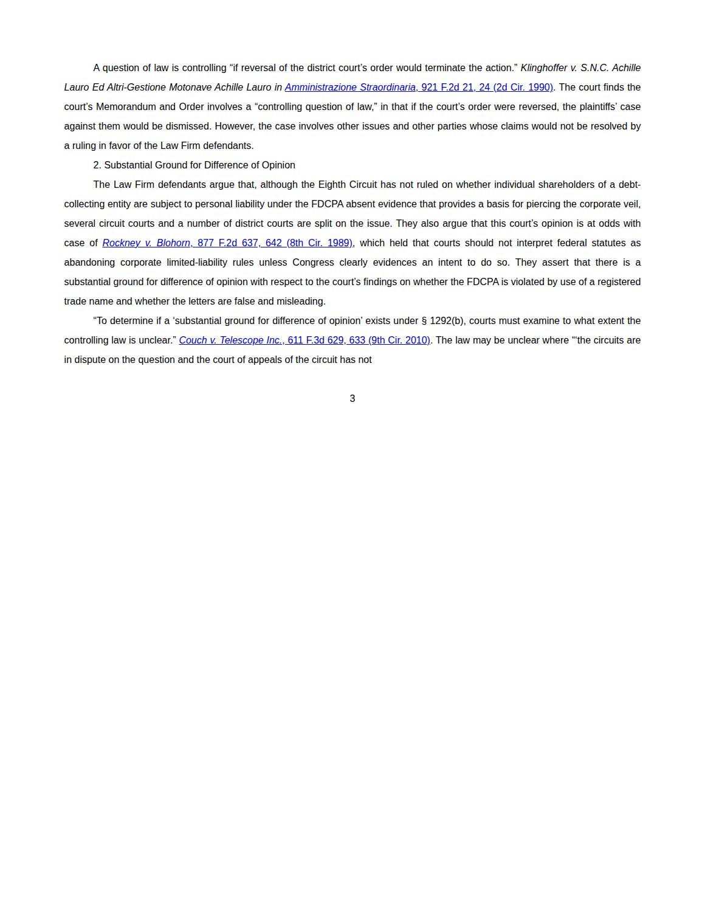A question of law is controlling “if reversal of the district court’s order would terminate the action.” Klinghoffer v. S.N.C. Achille Lauro Ed Altri-Gestione Motonave Achille Lauro in Amministrazione Straordinaria, 921 F.2d 21, 24 (2d Cir. 1990). The court finds the court’s Memorandum and Order involves a “controlling question of law,” in that if the court’s order were reversed, the plaintiffs’ case against them would be dismissed. However, the case involves other issues and other parties whose claims would not be resolved by a ruling in favor of the Law Firm defendants.
2. Substantial Ground for Difference of Opinion
The Law Firm defendants argue that, although the Eighth Circuit has not ruled on whether individual shareholders of a debt-collecting entity are subject to personal liability under the FDCPA absent evidence that provides a basis for piercing the corporate veil, several circuit courts and a number of district courts are split on the issue. They also argue that this court’s opinion is at odds with case of Rockney v. Blohorn, 877 F.2d 637, 642 (8th Cir. 1989), which held that courts should not interpret federal statutes as abandoning corporate limited-liability rules unless Congress clearly evidences an intent to do so. They assert that there is a substantial ground for difference of opinion with respect to the court’s findings on whether the FDCPA is violated by use of a registered trade name and whether the letters are false and misleading.
“To determine if a ‘substantial ground for difference of opinion’ exists under § 1292(b), courts must examine to what extent the controlling law is unclear.” Couch v. Telescope Inc., 611 F.3d 629, 633 (9th Cir. 2010). The law may be unclear where “‘the circuits are in dispute on the question and the court of appeals of the circuit has not
3